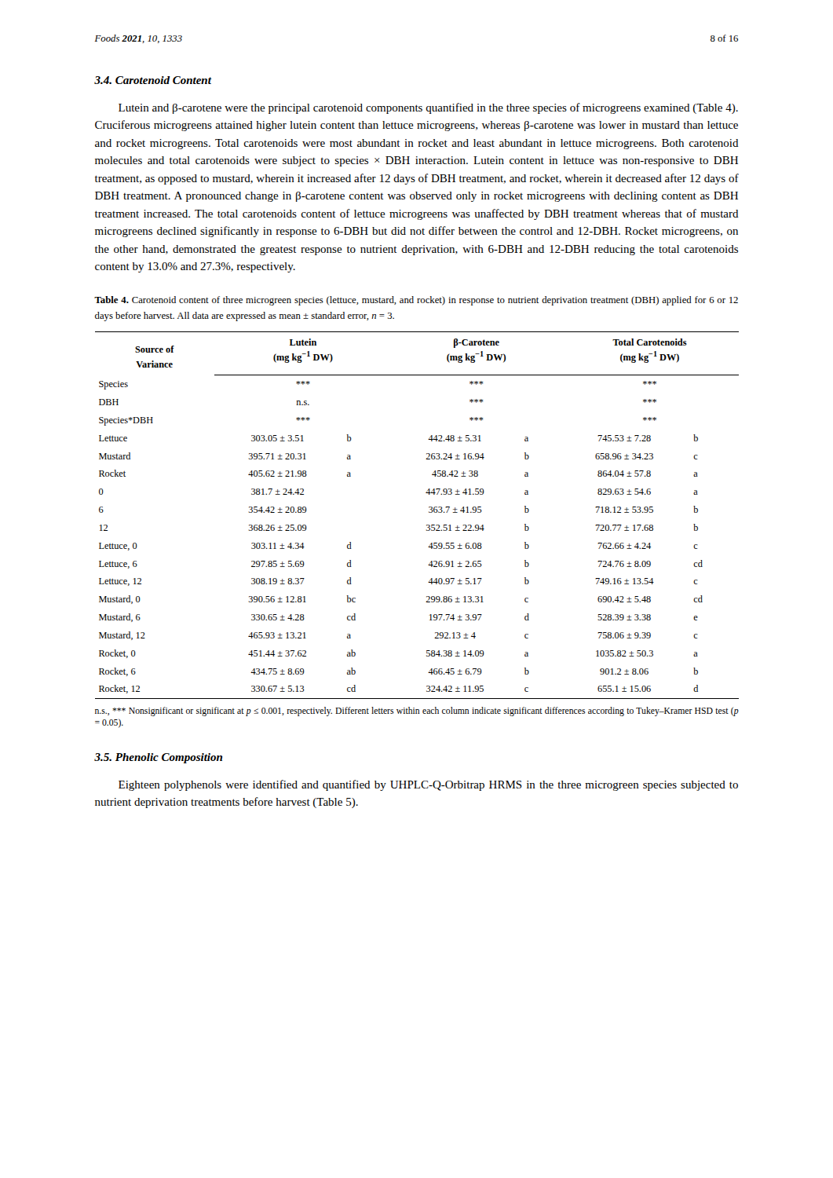Foods 2021, 10, 1333 8 of 16
3.4. Carotenoid Content
Lutein and β-carotene were the principal carotenoid components quantified in the three species of microgreens examined (Table 4). Cruciferous microgreens attained higher lutein content than lettuce microgreens, whereas β-carotene was lower in mustard than lettuce and rocket microgreens. Total carotenoids were most abundant in rocket and least abundant in lettuce microgreens. Both carotenoid molecules and total carotenoids were subject to species × DBH interaction. Lutein content in lettuce was non-responsive to DBH treatment, as opposed to mustard, wherein it increased after 12 days of DBH treatment, and rocket, wherein it decreased after 12 days of DBH treatment. A pronounced change in β-carotene content was observed only in rocket microgreens with declining content as DBH treatment increased. The total carotenoids content of lettuce microgreens was unaffected by DBH treatment whereas that of mustard microgreens declined significantly in response to 6-DBH but did not differ between the control and 12-DBH. Rocket microgreens, on the other hand, demonstrated the greatest response to nutrient deprivation, with 6-DBH and 12-DBH reducing the total carotenoids content by 13.0% and 27.3%, respectively.
Table 4. Carotenoid content of three microgreen species (lettuce, mustard, and rocket) in response to nutrient deprivation treatment (DBH) applied for 6 or 12 days before harvest. All data are expressed as mean ± standard error, n = 3.
| Source of Variance | Lutein (mg kg −1 DW) | β-Carotene (mg kg −1 DW) | Total Carotenoids (mg kg −1 DW) |
| --- | --- | --- | --- |
| Species | *** | *** | *** |
| DBH | n.s. | *** | *** |
| Species*DBH | *** | *** | *** |
| Lettuce | 303.05 ± 3.51 | b | 442.48 ± 5.31 | a | 745.53 ± 7.28 | b |
| Mustard | 395.71 ± 20.31 | a | 263.24 ± 16.94 | b | 658.96 ± 34.23 | c |
| Rocket | 405.62 ± 21.98 | a | 458.42 ± 38 | a | 864.04 ± 57.8 | a |
| 0 | 381.7 ± 24.42 | | 447.93 ± 41.59 | a | 829.63 ± 54.6 | a |
| 6 | 354.42 ± 20.89 | | 363.7 ± 41.95 | b | 718.12 ± 53.95 | b |
| 12 | 368.26 ± 25.09 | | 352.51 ± 22.94 | b | 720.77 ± 17.68 | b |
| Lettuce, 0 | 303.11 ± 4.34 | d | 459.55 ± 6.08 | b | 762.66 ± 4.24 | c |
| Lettuce, 6 | 297.85 ± 5.69 | d | 426.91 ± 2.65 | b | 724.76 ± 8.09 | cd |
| Lettuce, 12 | 308.19 ± 8.37 | d | 440.97 ± 5.17 | b | 749.16 ± 13.54 | c |
| Mustard, 0 | 390.56 ± 12.81 | bc | 299.86 ± 13.31 | c | 690.42 ± 5.48 | cd |
| Mustard, 6 | 330.65 ± 4.28 | cd | 197.74 ± 3.97 | d | 528.39 ± 3.38 | e |
| Mustard, 12 | 465.93 ± 13.21 | a | 292.13 ± 4 | c | 758.06 ± 9.39 | c |
| Rocket, 0 | 451.44 ± 37.62 | ab | 584.38 ± 14.09 | a | 1035.82 ± 50.3 | a |
| Rocket, 6 | 434.75 ± 8.69 | ab | 466.45 ± 6.79 | b | 901.2 ± 8.06 | b |
| Rocket, 12 | 330.67 ± 5.13 | cd | 324.42 ± 11.95 | c | 655.1 ± 15.06 | d |
n.s., *** Nonsignificant or significant at p ≤ 0.001, respectively. Different letters within each column indicate significant differences according to Tukey–Kramer HSD test (p = 0.05).
3.5. Phenolic Composition
Eighteen polyphenols were identified and quantified by UHPLC-Q-Orbitrap HRMS in the three microgreen species subjected to nutrient deprivation treatments before harvest (Table 5).